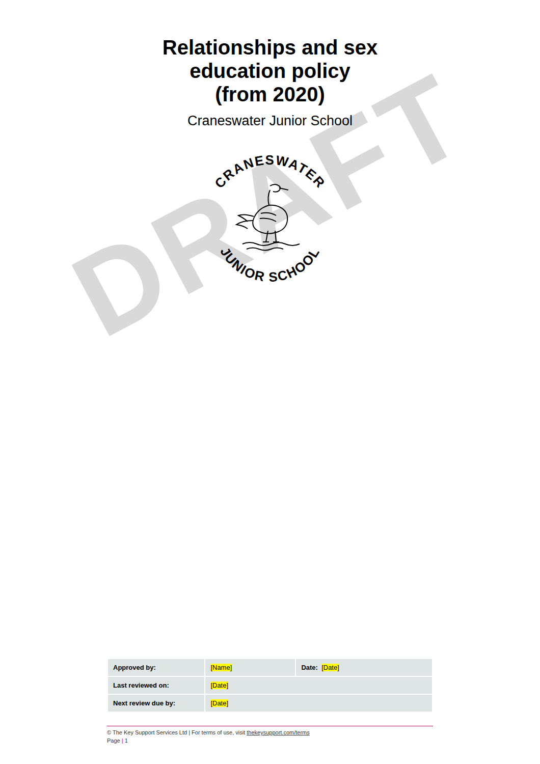DRAFT
Relationships and sex
education policy
(from 2020)
Craneswater Junior School
CRANESWATER JUNIOR SCHOOL
| Approved by: | [Name] | Date: [Date] |
| Last reviewed on: | [Date] |
| Next review due by: | [Date] |
© The Key Support Services Ltd | For terms of use, visit thekeysupport.com/terms
Page | 1